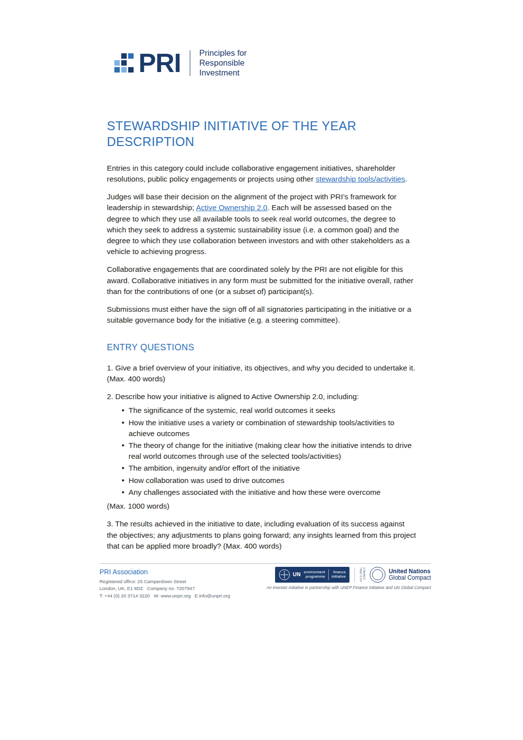PRI
Principles for
Responsible
Investment
STEWARDSHIP INITIATIVE OF THE YEAR DESCRIPTION
Entries in this category could include collaborative engagement initiatives, shareholder resolutions, public policy engagements or projects using other stewardship tools/activities.
Judges will base their decision on the alignment of the project with PRI’s framework for leadership in stewardship; Active Ownership 2.0. Each will be assessed based on the degree to which they use all available tools to seek real world outcomes, the degree to which they seek to address a systemic sustainability issue (i.e. a common goal) and the degree to which they use collaboration between investors and with other stakeholders as a vehicle to achieving progress.
Collaborative engagements that are coordinated solely by the PRI are not eligible for this award. Collaborative initiatives in any form must be submitted for the initiative overall, rather than for the contributions of one (or a subset of) participant(s).
Submissions must either have the sign off of all signatories participating in the initiative or a suitable governance body for the initiative (e.g. a steering committee).
ENTRY QUESTIONS
1. Give a brief overview of your initiative, its objectives, and why you decided to undertake it. (Max. 400 words)
2. Describe how your initiative is aligned to Active Ownership 2.0, including:
The significance of the systemic, real world outcomes it seeks
How the initiative uses a variety or combination of stewardship tools/activities to achieve outcomes
The theory of change for the initiative (making clear how the initiative intends to drive real world outcomes through use of the selected tools/activities)
The ambition, ingenuity and/or effort of the initiative
How collaboration was used to drive outcomes
Any challenges associated with the initiative and how these were overcome
(Max. 1000 words)
3. The results achieved in the initiative to date, including evaluation of its success against the objectives; any adjustments to plans going forward; any insights learned from this project that can be applied more broadly? (Max. 400 words)
PRI Association
Registered office: 25 Camperdown Street
London, UK, E1 8DZ Company no. 7207947
T: +44 (0) 20 3714 3220 W: www.unpri.org E:info@unpri.org
UN
environment
programme
finance
initiative
UN Global Compact
United Nations
Global Compact
An investor initiative in partnership with UNEP Finance Initiative and UN Global Compact